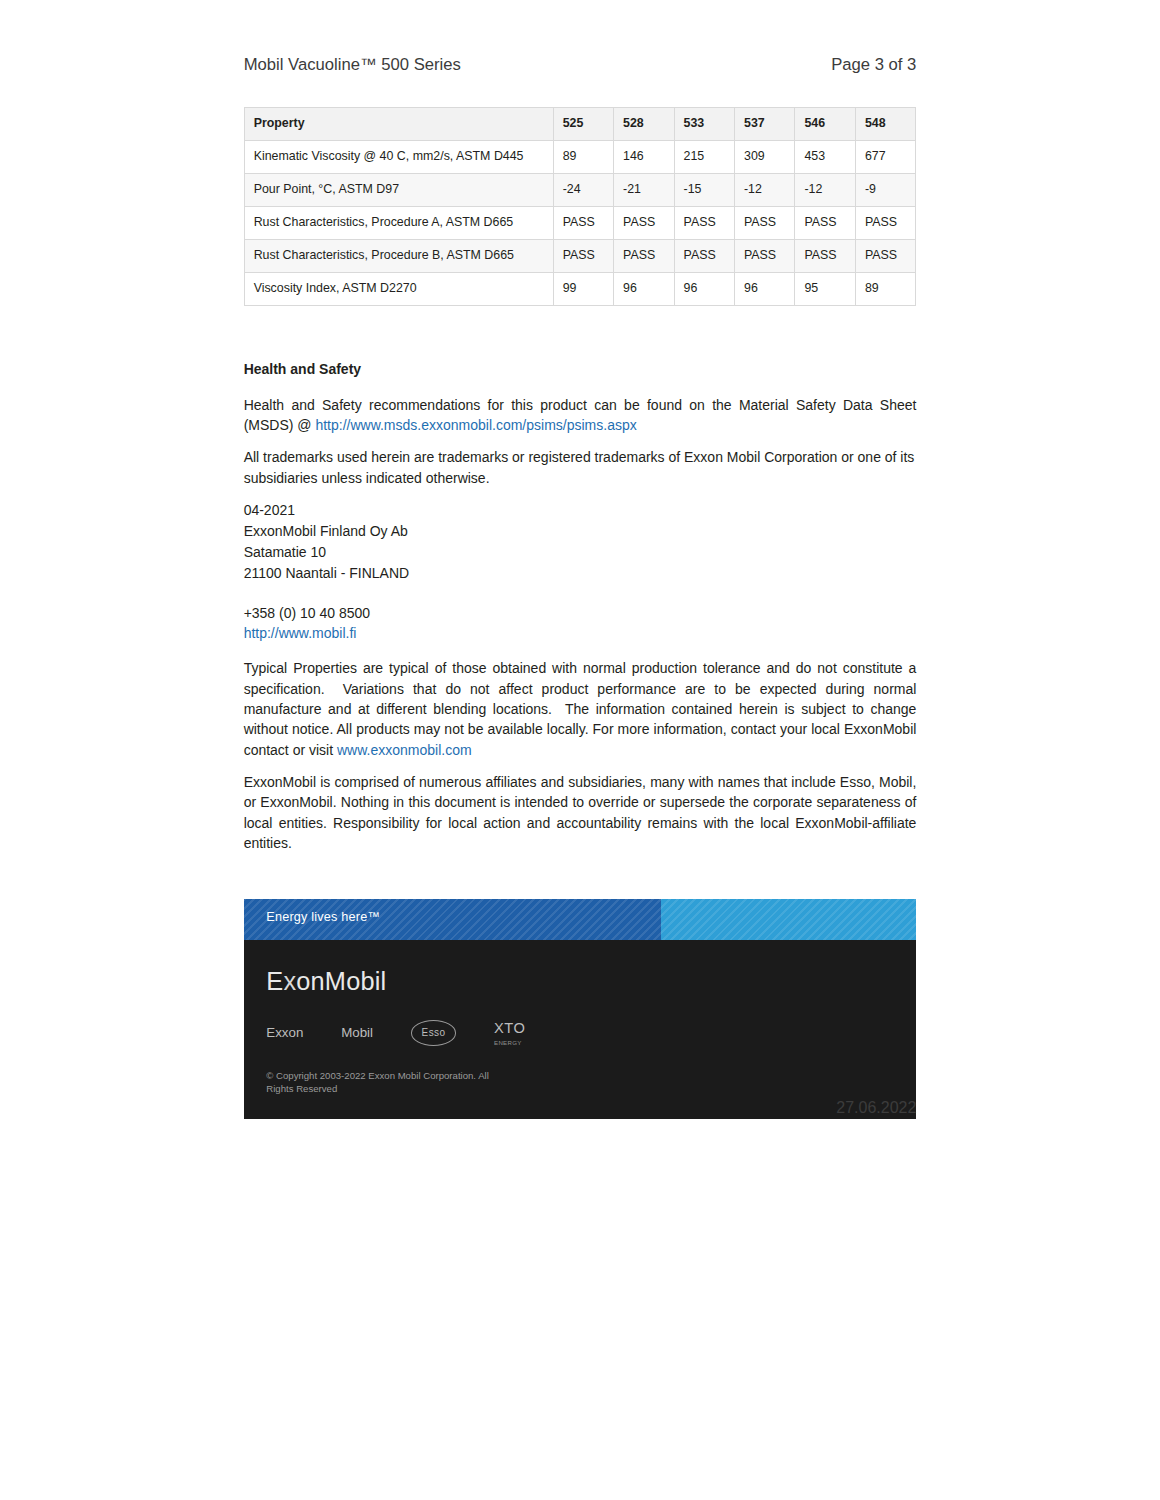Mobil Vacuoline™ 500 Series
Page 3 of 3
| Property | 525 | 528 | 533 | 537 | 546 | 548 |
| --- | --- | --- | --- | --- | --- | --- |
| Kinematic Viscosity @ 40 C, mm2/s, ASTM D445 | 89 | 146 | 215 | 309 | 453 | 677 |
| Pour Point, °C, ASTM D97 | -24 | -21 | -15 | -12 | -12 | -9 |
| Rust Characteristics, Procedure A, ASTM D665 | PASS | PASS | PASS | PASS | PASS | PASS |
| Rust Characteristics, Procedure B, ASTM D665 | PASS | PASS | PASS | PASS | PASS | PASS |
| Viscosity Index, ASTM D2270 | 99 | 96 | 96 | 96 | 95 | 89 |
Health and Safety
Health and Safety recommendations for this product can be found on the Material Safety Data Sheet (MSDS) @ http://www.msds.exxonmobil.com/psims/psims.aspx
All trademarks used herein are trademarks or registered trademarks of Exxon Mobil Corporation or one of its subsidiaries unless indicated otherwise.
04-2021
ExxonMobil Finland Oy Ab
Satamatie 10
21100 Naantali - FINLAND
+358 (0) 10 40 8500
http://www.mobil.fi
Typical Properties are typical of those obtained with normal production tolerance and do not constitute a specification. Variations that do not affect product performance are to be expected during normal manufacture and at different blending locations. The information contained herein is subject to change without notice. All products may not be available locally. For more information, contact your local ExxonMobil contact or visit www.exxonmobil.com
ExxonMobil is comprised of numerous affiliates and subsidiaries, many with names that include Esso, Mobil, or ExxonMobil. Nothing in this document is intended to override or supersede the corporate separateness of local entities. Responsibility for local action and accountability remains with the local ExxonMobil-affiliate entities.
Energy lives here™
ExonMobil
Exxon Mobil Esso XTOENERGY
© Copyright 2003-2022 Exxon Mobil Corporation. All Rights Reserved
27.06.2022